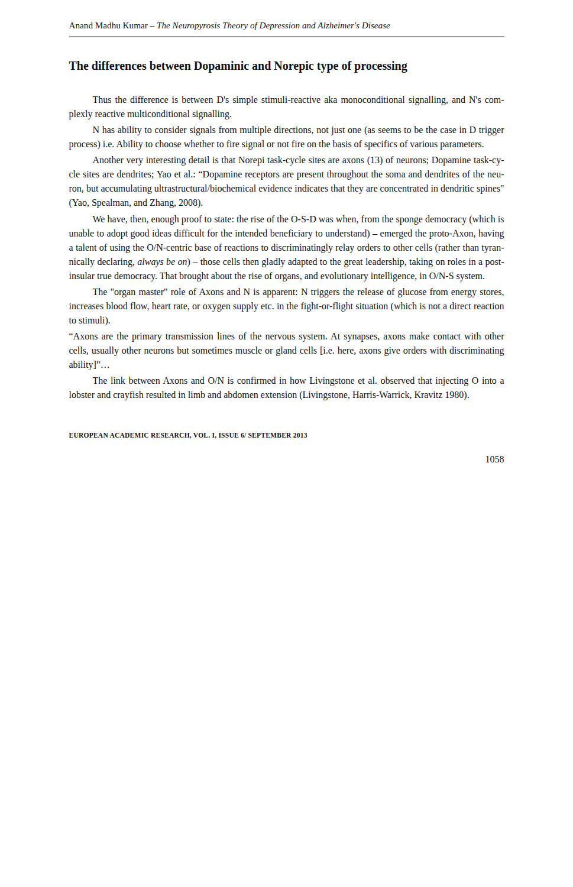Anand Madhu Kumar – The Neuropyrosis Theory of Depression and Alzheimer's Disease
The differences between Dopaminic and Norepic type of processing
Thus the difference is between D's simple stimuli-reactive aka monoconditional signalling, and N's complexly reactive multiconditional signalling.
N has ability to consider signals from multiple directions, not just one (as seems to be the case in D trigger process) i.e. Ability to choose whether to fire signal or not fire on the basis of specifics of various parameters.
Another very interesting detail is that Norepi task-cycle sites are axons (13) of neurons; Dopamine task-cycle sites are dendrites; Yao et al.: “Dopamine receptors are present throughout the soma and dendrites of the neuron, but accumulating ultrastructural/biochemical evidence indicates that they are concentrated in dendritic spines" (Yao, Spealman, and Zhang, 2008).
We have, then, enough proof to state: the rise of the O-S-D was when, from the sponge democracy (which is unable to adopt good ideas difficult for the intended beneficiary to understand) – emerged the proto-Axon, having a talent of using the O/N-centric base of reactions to discriminatingly relay orders to other cells (rather than tyrannically declaring, always be on) – those cells then gladly adapted to the great leadership, taking on roles in a post-insular true democracy. That brought about the rise of organs, and evolutionary intelligence, in O/N-S system.
The "organ master" role of Axons and N is apparent: N triggers the release of glucose from energy stores, increases blood flow, heart rate, or oxygen supply etc. in the fight-or-flight situation (which is not a direct reaction to stimuli).
“Axons are the primary transmission lines of the nervous system. At synapses, axons make contact with other cells, usually other neurons but sometimes muscle or gland cells [i.e. here, axons give orders with discriminating ability]”…
The link between Axons and O/N is confirmed in how Livingstone et al. observed that injecting O into a lobster and crayfish resulted in limb and abdomen extension (Livingstone, Harris-Warrick, Kravitz 1980).
EUROPEAN ACADEMIC RESEARCH, VOL. I, ISSUE 6/ SEPTEMBER 2013
1058